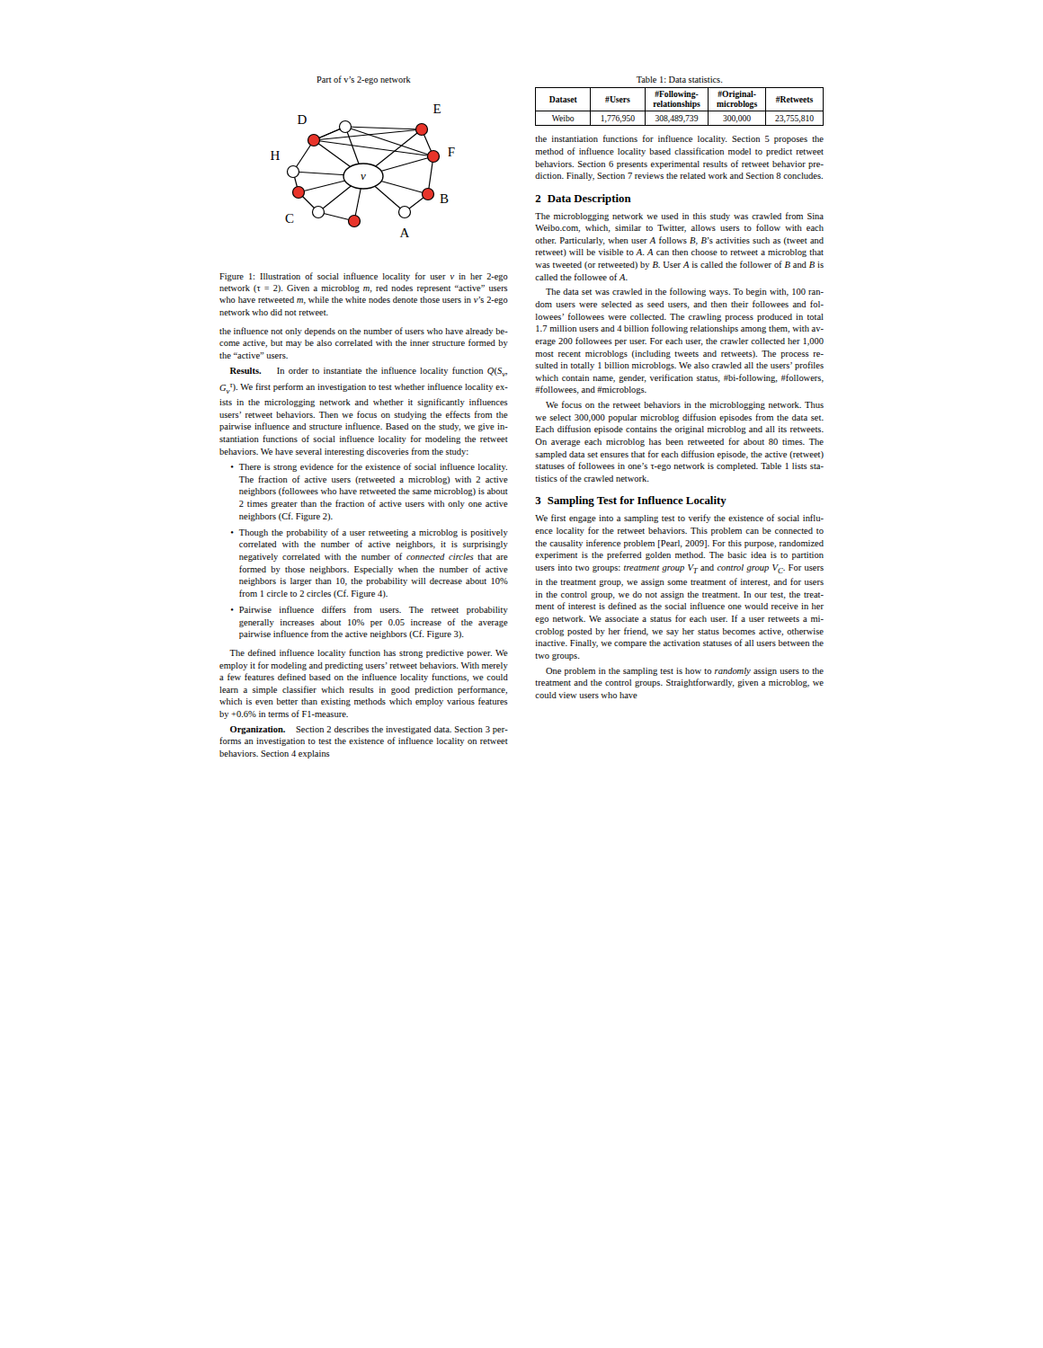Part of v’s 2-ego network
v E D F H B A C
Figure 1: Illustration of social influence locality for user v in her 2-ego network (τ = 2). Given a microblog m, red nodes represent “active” users who have retweeted m, while the white nodes denote those users in v’s 2-ego network who did not retweet.
the influence not only depends on the number of users who have already become active, but may be also correlated with the inner structure formed by the “active” users.
Results. In order to instantiate the influence locality function Q(Sv, Gvτ). We first perform an investigation to test whether influence locality exists in the micrologging network and whether it significantly influences users’ retweet behaviors. Then we focus on studying the effects from the pairwise influence and structure influence. Based on the study, we give instantiation functions of social influence locality for modeling the retweet behaviors. We have several interesting discoveries from the study:
There is strong evidence for the existence of social influence locality. The fraction of active users (retweeted a microblog) with 2 active neighbors (followees who have retweeted the same microblog) is about 2 times greater than the fraction of active users with only one active neighbors (Cf. Figure 2).
Though the probability of a user retweeting a microblog is positively correlated with the number of active neighbors, it is surprisingly negatively correlated with the number of connected circles that are formed by those neighbors. Especially when the number of active neighbors is larger than 10, the probability will decrease about 10% from 1 circle to 2 circles (Cf. Figure 4).
Pairwise influence differs from users. The retweet probability generally increases about 10% per 0.05 increase of the average pairwise influence from the active neighbors (Cf. Figure 3).
The defined influence locality function has strong predictive power. We employ it for modeling and predicting users’ retweet behaviors. With merely a few features defined based on the influence locality functions, we could learn a simple classifier which results in good prediction performance, which is even better than existing methods which employ various features by +0.6% in terms of F1-measure.
Organization. Section 2 describes the investigated data. Section 3 performs an investigation to test the existence of influence locality on retweet behaviors. Section 4 explains
Table 1: Data statistics.
| Dataset | #Users | #Following- relationships | #Original- microblogs | #Retweets |
| --- | --- | --- | --- | --- |
| Weibo | 1,776,950 | 308,489,739 | 300,000 | 23,755,810 |
the instantiation functions for influence locality. Section 5 proposes the method of influence locality based classification model to predict retweet behaviors. Section 6 presents experimental results of retweet behavior prediction. Finally, Section 7 reviews the related work and Section 8 concludes.
2 Data Description
The microblogging network we used in this study was crawled from Sina Weibo.com, which, similar to Twitter, allows users to follow with each other. Particularly, when user A follows B, B’s activities such as (tweet and retweet) will be visible to A. A can then choose to retweet a microblog that was tweeted (or retweeted) by B. User A is called the follower of B and B is called the followee of A.
The data set was crawled in the following ways. To begin with, 100 random users were selected as seed users, and then their followees and followees’ followees were collected. The crawling process produced in total 1.7 million users and 4 billion following relationships among them, with average 200 followees per user. For each user, the crawler collected her 1,000 most recent microblogs (including tweets and retweets). The process resulted in totally 1 billion microblogs. We also crawled all the users’ profiles which contain name, gender, verification status, #bi-following, #followers, #followees, and #microblogs.
We focus on the retweet behaviors in the microblogging network. Thus we select 300,000 popular microblog diffusion episodes from the data set. Each diffusion episode contains the original microblog and all its retweets. On average each microblog has been retweeted for about 80 times. The sampled data set ensures that for each diffusion episode, the active (retweet) statuses of followees in one’s τ-ego network is completed. Table 1 lists statistics of the crawled network.
3 Sampling Test for Influence Locality
We first engage into a sampling test to verify the existence of social influence locality for the retweet behaviors. This problem can be connected to the causality inference problem [Pearl, 2009]. For this purpose, randomized experiment is the preferred golden method. The basic idea is to partition users into two groups: treatment group VT and control group VC. For users in the treatment group, we assign some treatment of interest, and for users in the control group, we do not assign the treatment. In our test, the treatment of interest is defined as the social influence one would receive in her ego network. We associate a status for each user. If a user retweets a microblog posted by her friend, we say her status becomes active, otherwise inactive. Finally, we compare the activation statuses of all users between the two groups.
One problem in the sampling test is how to randomly assign users to the treatment and the control groups. Straightforwardly, given a microblog, we could view users who have